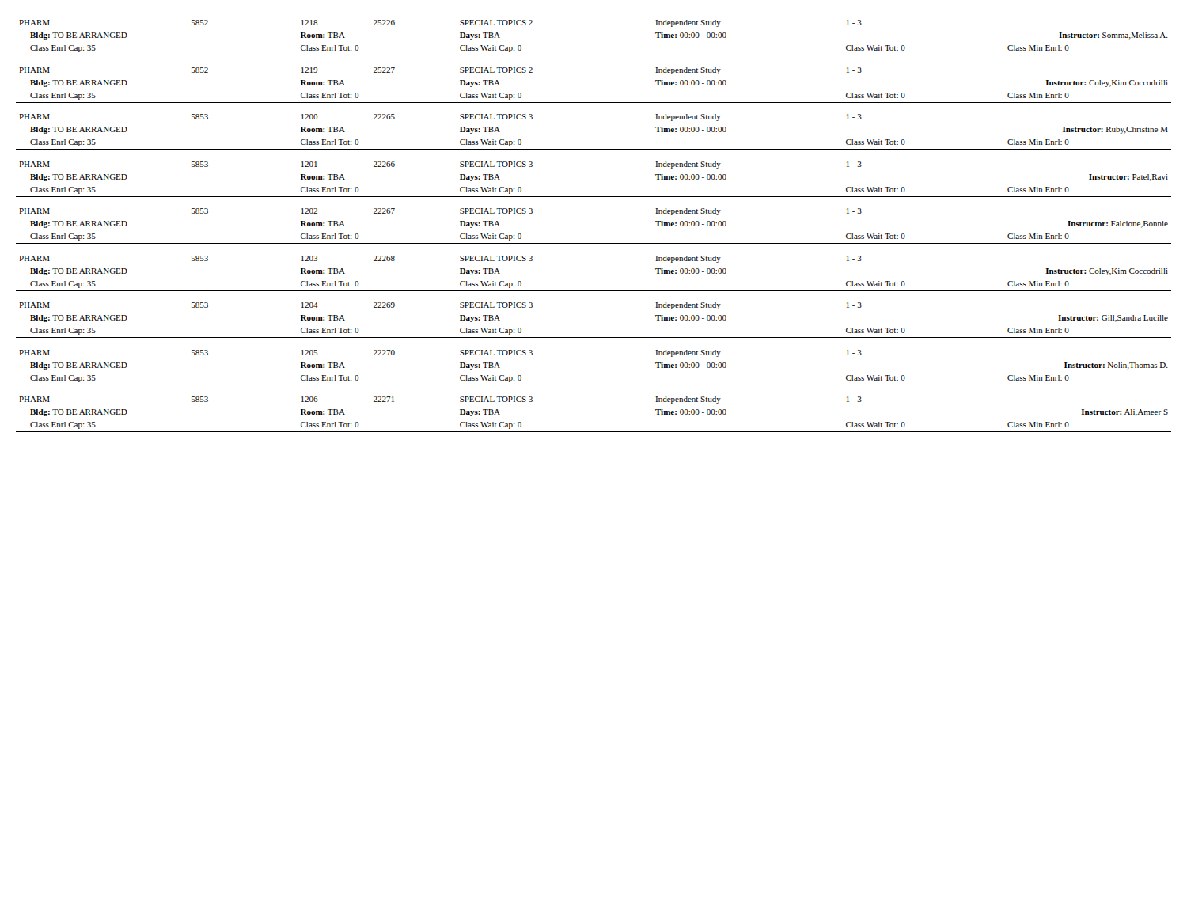| PHARM | 5852 | 1218 | 25226 | SPECIAL TOPICS 2 | Independent Study | 1 - 3 | |
| Bldg: TO BE ARRANGED | Room: TBA | Days: TBA | Time: 00:00 - 00:00 | Instructor: Somma,Melissa A. |
| Class Enrl Cap: 35 | Class Enrl Tot: 0 | Class Wait Cap: 0 | Class Wait Tot: 0 | Class Min Enrl: 0 |
| PHARM | 5852 | 1219 | 25227 | SPECIAL TOPICS 2 | Independent Study | 1 - 3 | |
| Bldg: TO BE ARRANGED | Room: TBA | Days: TBA | Time: 00:00 - 00:00 | Instructor: Coley,Kim Coccodrilli |
| Class Enrl Cap: 35 | Class Enrl Tot: 0 | Class Wait Cap: 0 | Class Wait Tot: 0 | Class Min Enrl: 0 |
| PHARM | 5853 | 1200 | 22265 | SPECIAL TOPICS 3 | Independent Study | 1 - 3 | |
| Bldg: TO BE ARRANGED | Room: TBA | Days: TBA | Time: 00:00 - 00:00 | Instructor: Ruby,Christine M |
| Class Enrl Cap: 35 | Class Enrl Tot: 0 | Class Wait Cap: 0 | Class Wait Tot: 0 | Class Min Enrl: 0 |
| PHARM | 5853 | 1201 | 22266 | SPECIAL TOPICS 3 | Independent Study | 1 - 3 | |
| Bldg: TO BE ARRANGED | Room: TBA | Days: TBA | Time: 00:00 - 00:00 | Instructor: Patel,Ravi |
| Class Enrl Cap: 35 | Class Enrl Tot: 0 | Class Wait Cap: 0 | Class Wait Tot: 0 | Class Min Enrl: 0 |
| PHARM | 5853 | 1202 | 22267 | SPECIAL TOPICS 3 | Independent Study | 1 - 3 | |
| Bldg: TO BE ARRANGED | Room: TBA | Days: TBA | Time: 00:00 - 00:00 | Instructor: Falcione,Bonnie |
| Class Enrl Cap: 35 | Class Enrl Tot: 0 | Class Wait Cap: 0 | Class Wait Tot: 0 | Class Min Enrl: 0 |
| PHARM | 5853 | 1203 | 22268 | SPECIAL TOPICS 3 | Independent Study | 1 - 3 | |
| Bldg: TO BE ARRANGED | Room: TBA | Days: TBA | Time: 00:00 - 00:00 | Instructor: Coley,Kim Coccodrilli |
| Class Enrl Cap: 35 | Class Enrl Tot: 0 | Class Wait Cap: 0 | Class Wait Tot: 0 | Class Min Enrl: 0 |
| PHARM | 5853 | 1204 | 22269 | SPECIAL TOPICS 3 | Independent Study | 1 - 3 | |
| Bldg: TO BE ARRANGED | Room: TBA | Days: TBA | Time: 00:00 - 00:00 | Instructor: Gill,Sandra Lucille |
| Class Enrl Cap: 35 | Class Enrl Tot: 0 | Class Wait Cap: 0 | Class Wait Tot: 0 | Class Min Enrl: 0 |
| PHARM | 5853 | 1205 | 22270 | SPECIAL TOPICS 3 | Independent Study | 1 - 3 | |
| Bldg: TO BE ARRANGED | Room: TBA | Days: TBA | Time: 00:00 - 00:00 | Instructor: Nolin,Thomas D. |
| Class Enrl Cap: 35 | Class Enrl Tot: 0 | Class Wait Cap: 0 | Class Wait Tot: 0 | Class Min Enrl: 0 |
| PHARM | 5853 | 1206 | 22271 | SPECIAL TOPICS 3 | Independent Study | 1 - 3 | |
| Bldg: TO BE ARRANGED | Room: TBA | Days: TBA | Time: 00:00 - 00:00 | Instructor: Ali,Ameer S |
| Class Enrl Cap: 35 | Class Enrl Tot: 0 | Class Wait Cap: 0 | Class Wait Tot: 0 | Class Min Enrl: 0 |